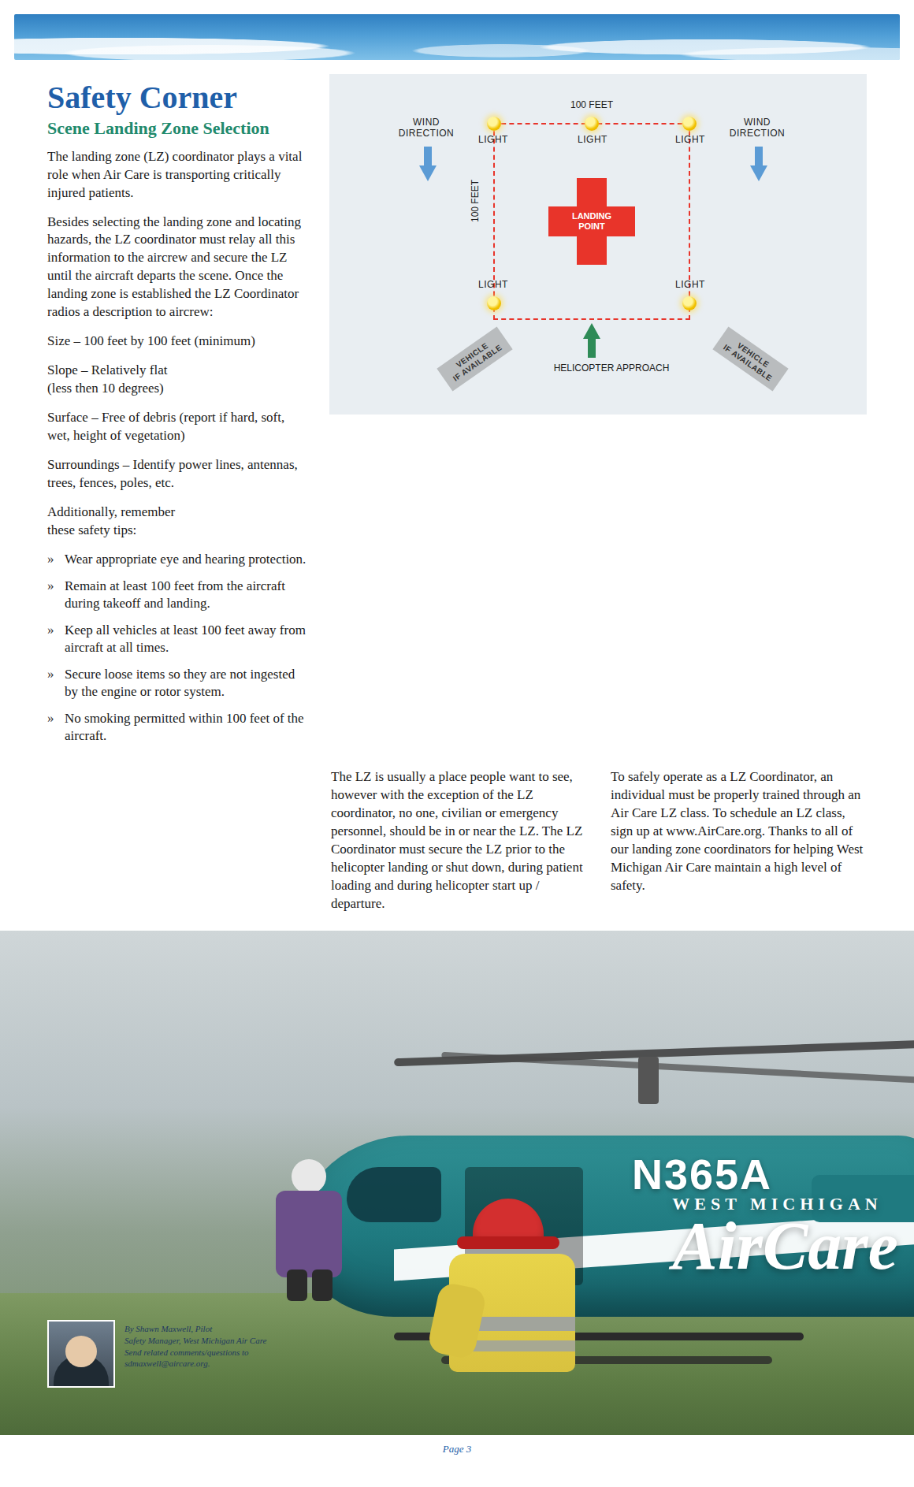Safety Corner
Scene Landing Zone Selection
The landing zone (LZ) coordinator plays a vital role when Air Care is transporting critically injured patients.
Besides selecting the landing zone and locating hazards, the LZ coordinator must relay all this information to the aircrew and secure the LZ until the aircraft departs the scene. Once the landing zone is established the LZ Coordinator radios a description to aircrew:
Size – 100 feet by 100 feet (minimum)
Slope – Relatively flat
(less then 10 degrees)
Surface – Free of debris (report if hard, soft, wet, height of vegetation)
Surroundings – Identify power lines, antennas, trees, fences, poles, etc.
Additionally, remember
these safety tips:
Wear appropriate eye and hearing protection.
Remain at least 100 feet from the aircraft during takeoff and landing.
Keep all vehicles at least 100 feet away from aircraft at all times.
Secure loose items so they are not ingested by the engine or rotor system.
No smoking permitted within 100 feet of the aircraft.
100 FEET
100 FEET
WIND
DIRECTION
WIND
DIRECTION
LIGHT
LIGHT
LIGHT
LIGHT
LIGHT
LANDING
POINT
HELICOPTER APPROACH
VEHICLE
IF AVAILABLE
VEHICLE
IF AVAILABLE
The LZ is usually a place people want to see, however with the exception of the LZ coordinator, no one, civilian or emergency personnel, should be in or near the LZ. The LZ Coordinator must secure the LZ prior to the helicopter landing or shut down, during patient loading and during helicopter start up / departure.
To safely operate as a LZ Coordinator, an individual must be properly trained through an Air Care LZ class. To schedule an LZ class, sign up at www.AirCare.org. Thanks to all of our landing zone coordinators for helping West Michigan Air Care maintain a high level of safety.
N365A
WEST MICHIGANAirCare
By Shawn Maxwell, Pilot
Safety Manager, West Michigan Air Care
Send related comments/questions to
sdmaxwell@aircare.org.
Page 3